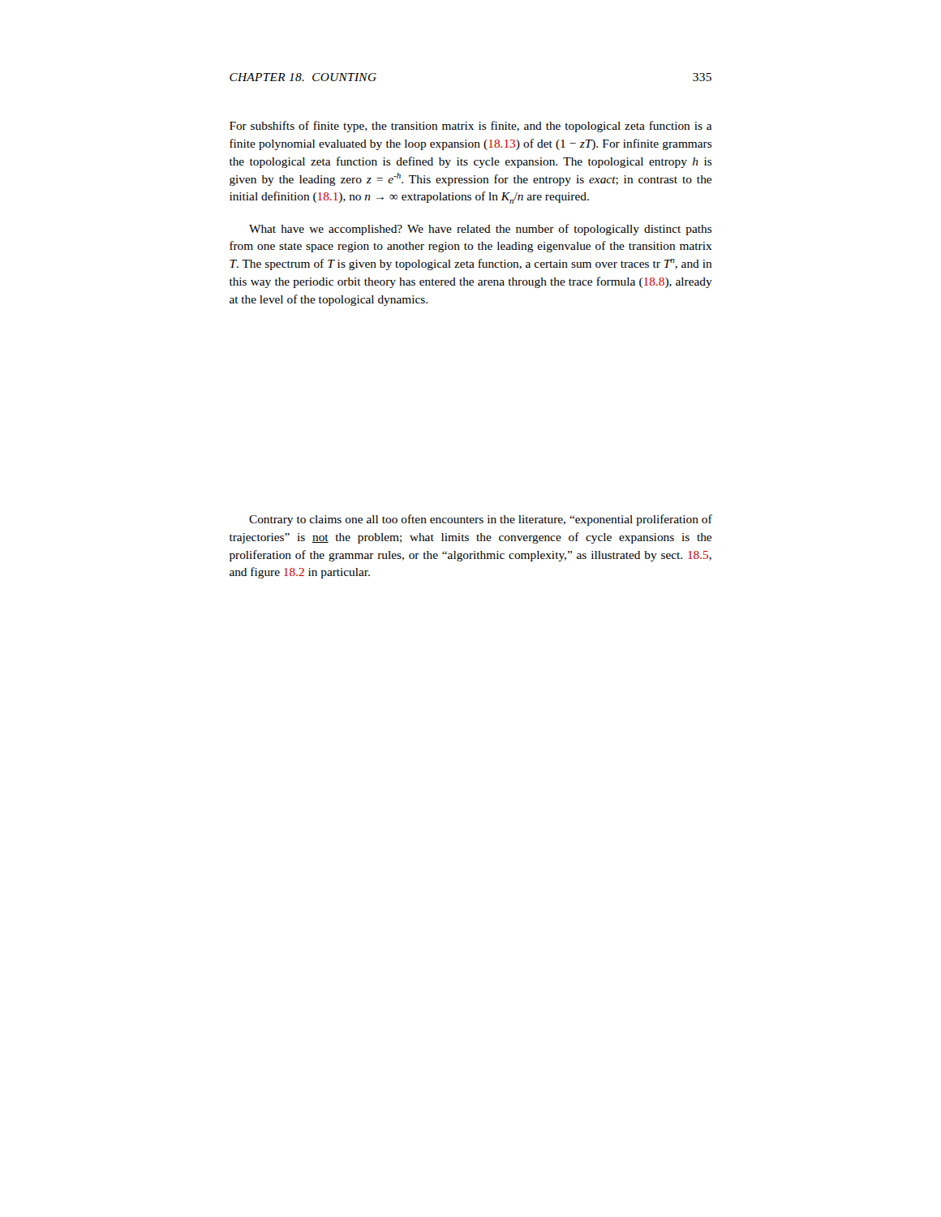CHAPTER 18. COUNTING 335
For subshifts of finite type, the transition matrix is finite, and the topological zeta function is a finite polynomial evaluated by the loop expansion (18.13) of det (1 − zT). For infinite grammars the topological zeta function is defined by its cycle expansion. The topological entropy h is given by the leading zero z = e-h. This expression for the entropy is exact; in contrast to the initial definition (18.1), no n → ∞ extrapolations of ln Kn/n are required.
What have we accomplished? We have related the number of topologically distinct paths from one state space region to another region to the leading eigenvalue of the transition matrix T. The spectrum of T is given by topological zeta function, a certain sum over traces tr Tn, and in this way the periodic orbit theory has entered the arena through the trace formula (18.8), already at the level of the topological dynamics.
Contrary to claims one all too often encounters in the literature, “exponential proliferation of trajectories” is not the problem; what limits the convergence of cycle expansions is the proliferation of the grammar rules, or the “algorithmic complexity,” as illustrated by sect. 18.5, and figure 18.2 in particular.